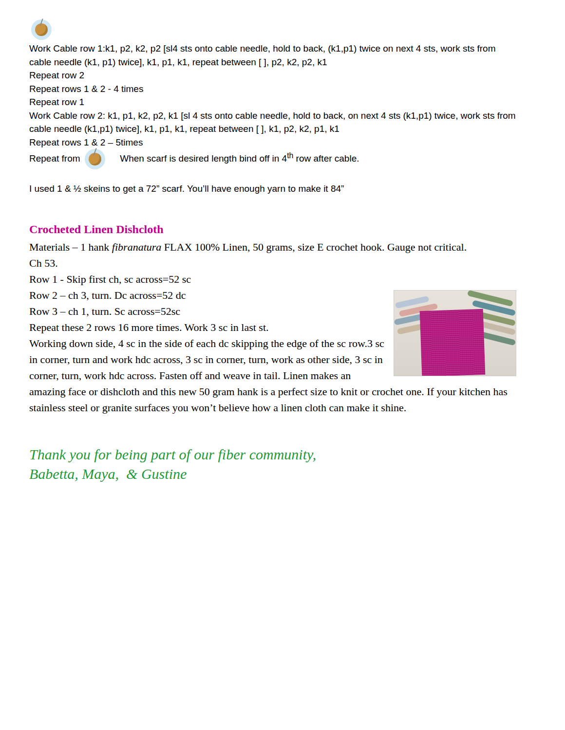Work Cable row 1:k1, p2, k2, p2 [sl4 sts onto cable needle, hold to back, (k1,p1) twice on next 4 sts, work sts from cable needle (k1, p1) twice], k1, p1, k1, repeat between [ ], p2, k2, p2, k1
Repeat row 2
Repeat rows 1 & 2 - 4 times
Repeat row 1
Work Cable row 2: k1, p1, k2, p2, k1 [sl 4 sts onto cable needle, hold to back, on next 4 sts (k1,p1) twice, work sts from cable needle (k1,p1) twice], k1, p1, k1, repeat between [ ], k1, p2, k2, p1, k1
Repeat rows 1 & 2 – 5times
Repeat from When scarf is desired length bind off in 4th row after cable.
I used 1 & ½ skeins to get a 72” scarf. You’ll have enough yarn to make it 84”
Crocheted Linen Dishcloth
Materials – 1 hank fibranatura FLAX 100% Linen, 50 grams, size E crochet hook. Gauge not critical.
Ch 53.
Row 1 - Skip first ch, sc across=52 sc
Row 2 – ch 3, turn. Dc across=52 dc
Row 3 – ch 1, turn. Sc across=52sc
Repeat these 2 rows 16 more times. Work 3 sc in last st.
Working down side, 4 sc in the side of each dc skipping the edge of the sc row.3 sc in corner, turn and work hdc across, 3 sc in corner, turn, work as other side, 3 sc in corner, turn, work hdc across. Fasten off and weave in tail. Linen makes an amazing face or dishcloth and this new 50 gram hank is a perfect size to knit or crochet one. If your kitchen has stainless steel or granite surfaces you won’t believe how a linen cloth can make it shine.
Thank you for being part of our fiber community,
Babetta, Maya, & Gustine